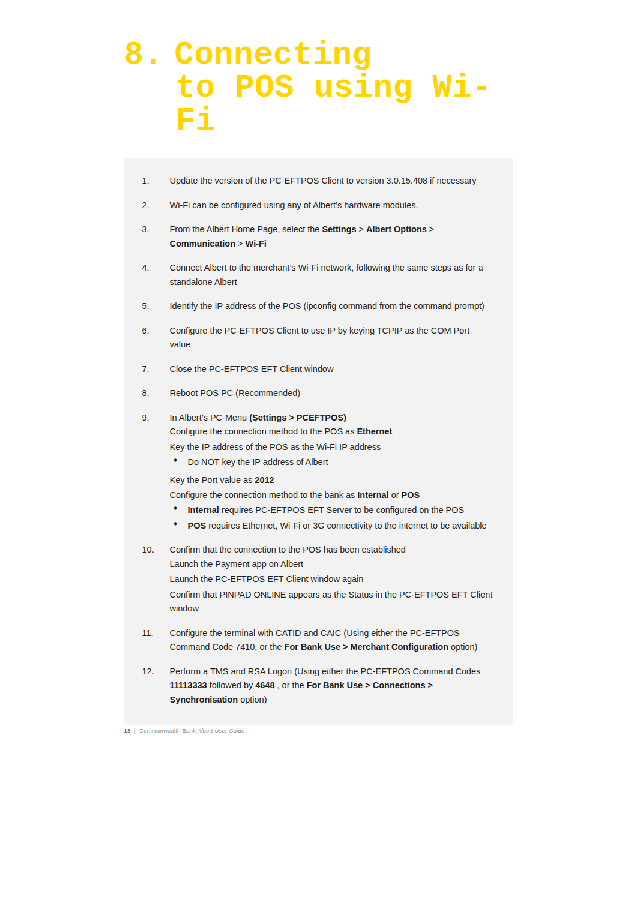8. Connecting to POS using Wi-Fi
Update the version of the PC-EFTPOS Client to version 3.0.15.408 if necessary
Wi-Fi can be configured using any of Albert’s hardware modules.
From the Albert Home Page, select the Settings > Albert Options > Communication > Wi-Fi
Connect Albert to the merchant’s Wi-Fi network, following the same steps as for a standalone Albert
Identify the IP address of the POS (ipconfig command from the command prompt)
Configure the PC-EFTPOS Client to use IP by keying TCPIP as the COM Port value.
Close the PC-EFTPOS EFT Client window
Reboot POS PC (Recommended)
In Albert’s PC-Menu (Settings > PCEFTPOS)
Configure the connection method to the POS as Ethernet
Key the IP address of the POS as the Wi-Fi IP address
Do NOT key the IP address of Albert
Key the Port value as 2012
Configure the connection method to the bank as Internal or POS
Internal requires PC-EFTPOS EFT Server to be configured on the POS
POS requires Ethernet, Wi-Fi or 3G connectivity to the internet to be available
Confirm that the connection to the POS has been established
Launch the Payment app on Albert
Launch the PC-EFTPOS EFT Client window again
Confirm that PINPAD ONLINE appears as the Status in the PC-EFTPOS EFT Client window
Configure the terminal with CATID and CAIC (Using either the PC-EFTPOS Command Code 7410, or the For Bank Use > Merchant Configuration option)
Perform a TMS and RSA Logon (Using either the PC-EFTPOS Command Codes 11113333 followed by 4648 , or the For Bank Use > Connections > Synchronisation option)
13|Commonwealth Bank Albert User Guide